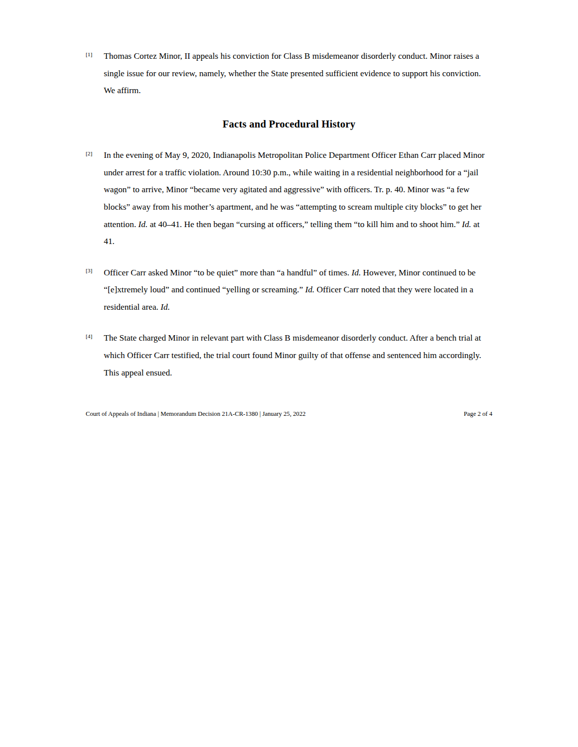[1]
Thomas Cortez Minor, II appeals his conviction for Class B misdemeanor disorderly conduct. Minor raises a single issue for our review, namely, whether the State presented sufficient evidence to support his conviction. We affirm.
Facts and Procedural History
[2]
In the evening of May 9, 2020, Indianapolis Metropolitan Police Department Officer Ethan Carr placed Minor under arrest for a traffic violation. Around 10:30 p.m., while waiting in a residential neighborhood for a “jail wagon” to arrive, Minor “became very agitated and aggressive” with officers. Tr. p. 40. Minor was “a few blocks” away from his mother’s apartment, and he was “attempting to scream multiple city blocks” to get her attention. Id. at 40–41. He then began “cursing at officers,” telling them “to kill him and to shoot him.” Id. at 41.
[3]
Officer Carr asked Minor “to be quiet” more than “a handful” of times. Id. However, Minor continued to be “[e]xtremely loud” and continued “yelling or screaming.” Id. Officer Carr noted that they were located in a residential area. Id.
[4]
The State charged Minor in relevant part with Class B misdemeanor disorderly conduct. After a bench trial at which Officer Carr testified, the trial court found Minor guilty of that offense and sentenced him accordingly. This appeal ensued.
Court of Appeals of Indiana | Memorandum Decision 21A-CR-1380 | January 25, 2022
Page 2 of 4